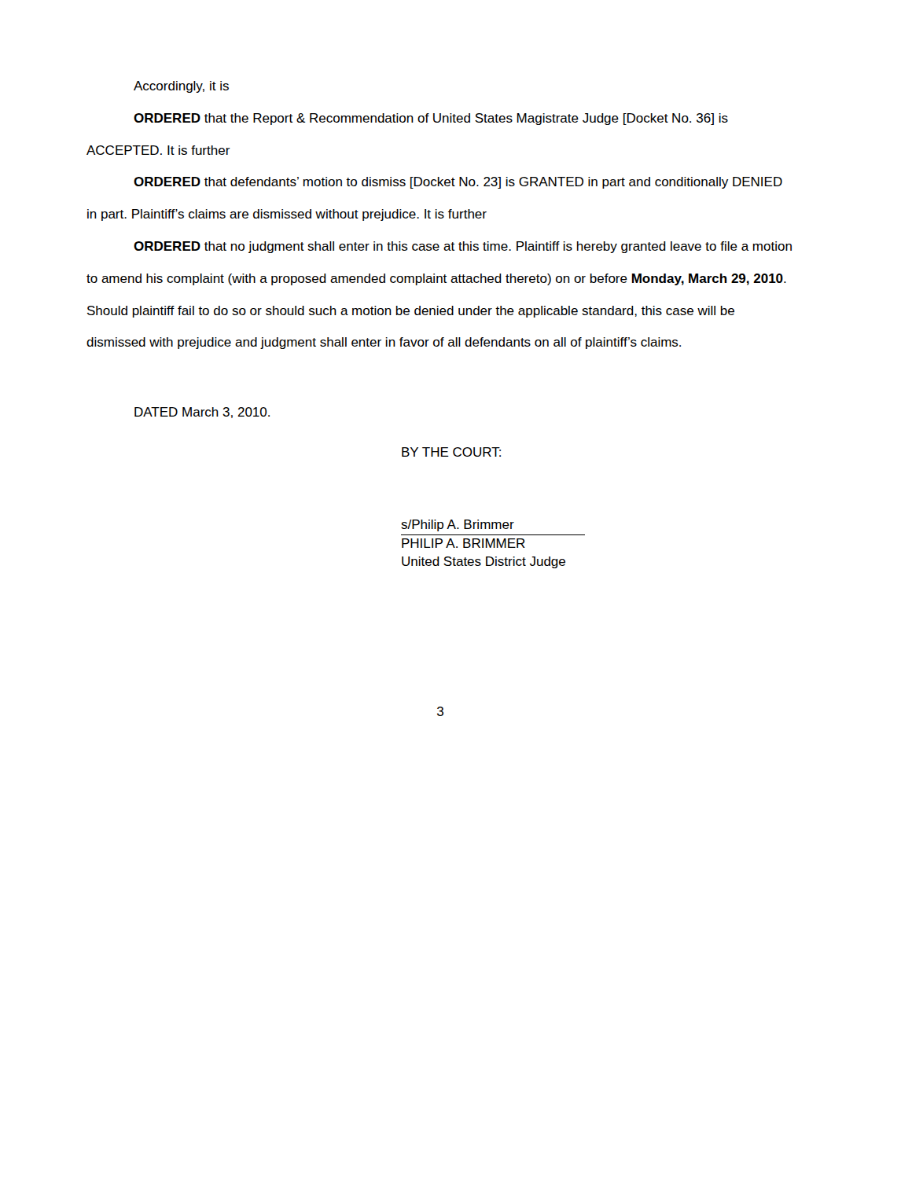Accordingly, it is
ORDERED that the Report & Recommendation of United States Magistrate Judge [Docket No. 36] is ACCEPTED. It is further
ORDERED that defendants’ motion to dismiss [Docket No. 23] is GRANTED in part and conditionally DENIED in part. Plaintiff’s claims are dismissed without prejudice. It is further
ORDERED that no judgment shall enter in this case at this time. Plaintiff is hereby granted leave to file a motion to amend his complaint (with a proposed amended complaint attached thereto) on or before Monday, March 29, 2010. Should plaintiff fail to do so or should such a motion be denied under the applicable standard, this case will be dismissed with prejudice and judgment shall enter in favor of all defendants on all of plaintiff’s claims.
DATED March 3, 2010.
BY THE COURT:
s/Philip A. Brimmer
PHILIP A. BRIMMER
United States District Judge
3